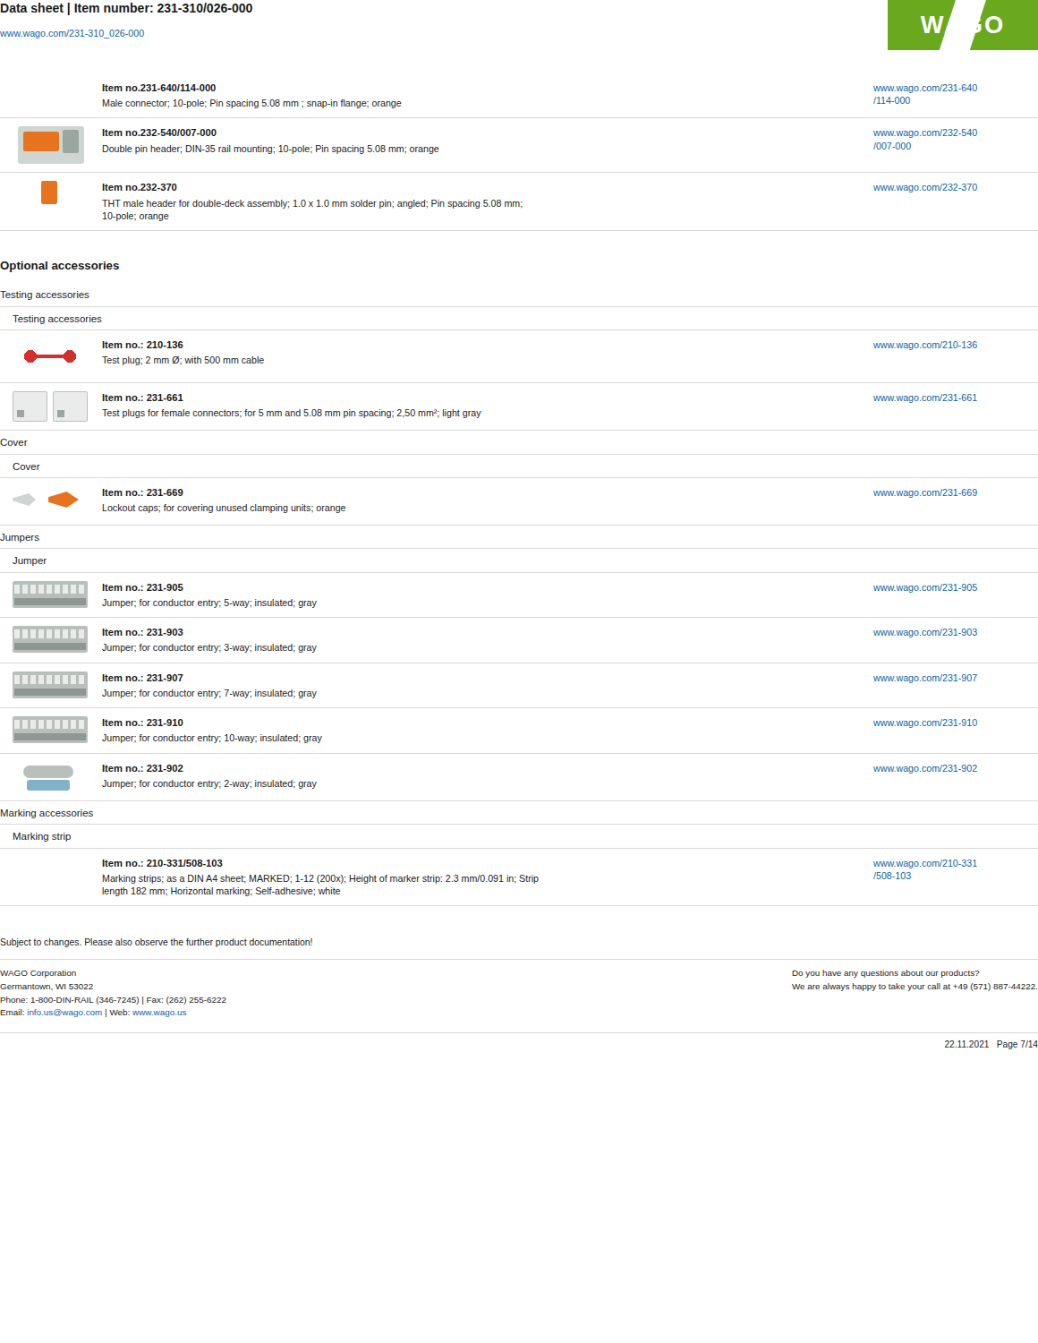Data sheet | Item number: 231-310/026-000
www.wago.com/231-310_026-000
WAGO
| | Item no.231-640/114-000 Male connector; 10-pole; Pin spacing 5.08 mm ; snap-in flange; orange | www.wago.com/231-640 /114-000 |
| | Item no.232-540/007-000 Double pin header; DIN-35 rail mounting; 10-pole; Pin spacing 5.08 mm; orange | www.wago.com/232-540 /007-000 |
| | Item no.232-370 THT male header for double-deck assembly; 1.0 x 1.0 mm solder pin; angled; Pin spacing 5.08 mm; 10-pole; orange | www.wago.com/232-370 |
Optional accessories
Testing accessories
Testing accessories
| | Item no.: 210-136 Test plug; 2 mm Ø; with 500 mm cable | www.wago.com/210-136 |
| | Item no.: 231-661 Test plugs for female connectors; for 5 mm and 5.08 mm pin spacing; 2,50 mm²; light gray | www.wago.com/231-661 |
Cover
Cover
| | Item no.: 231-669 Lockout caps; for covering unused clamping units; orange | www.wago.com/231-669 |
Jumpers
Jumper
| | Item no.: 231-905 Jumper; for conductor entry; 5-way; insulated; gray | www.wago.com/231-905 |
| | Item no.: 231-903 Jumper; for conductor entry; 3-way; insulated; gray | www.wago.com/231-903 |
| | Item no.: 231-907 Jumper; for conductor entry; 7-way; insulated; gray | www.wago.com/231-907 |
| | Item no.: 231-910 Jumper; for conductor entry; 10-way; insulated; gray | www.wago.com/231-910 |
| | Item no.: 231-902 Jumper; for conductor entry; 2-way; insulated; gray | www.wago.com/231-902 |
Marking accessories
Marking strip
| | Item no.: 210-331/508-103 Marking strips; as a DIN A4 sheet; MARKED; 1-12 (200x); Height of marker strip: 2.3 mm/0.091 in; Strip length 182 mm; Horizontal marking; Self-adhesive; white | www.wago.com/210-331 /508-103 |
Subject to changes. Please also observe the further product documentation!
WAGO Corporation
Germantown, WI 53022
Phone: 1-800-DIN-RAIL (346-7245) | Fax: (262) 255-6222
Email: info.us@wago.com | Web: www.wago.us
Do you have any questions about our products?
We are always happy to take your call at +49 (571) 887-44222.
22.11.2021 Page 7/14